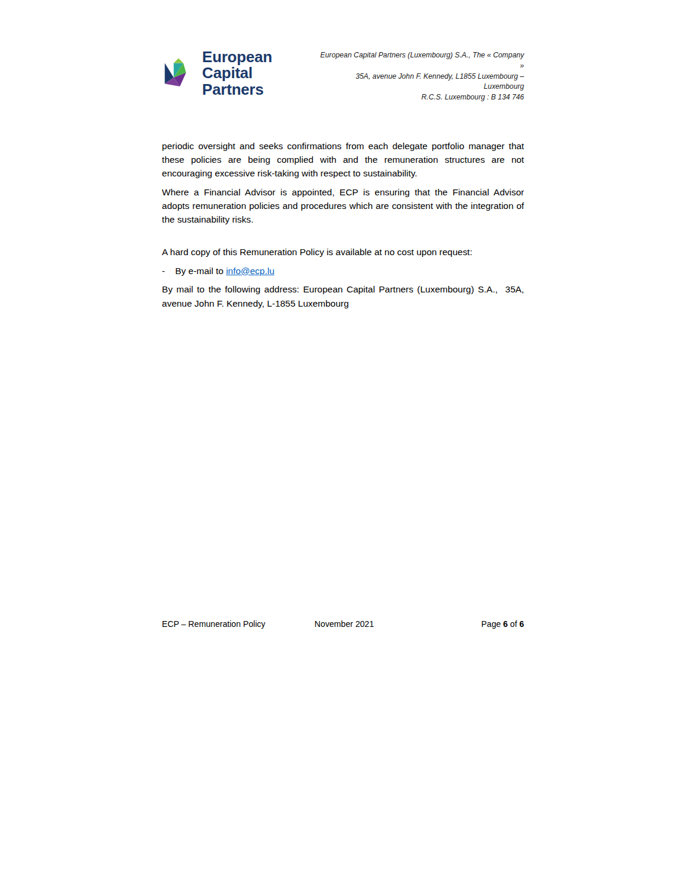European
Capital Partners
European Capital Partners (Luxembourg) S.A., The « Company »
35A, avenue John F. Kennedy, L1855 Luxembourg – Luxembourg
R.C.S. Luxembourg : B 134 746
periodic oversight and seeks confirmations from each delegate portfolio manager that these policies are being complied with and the remuneration structures are not encouraging excessive risk-taking with respect to sustainability.
Where a Financial Advisor is appointed, ECP is ensuring that the Financial Advisor adopts remuneration policies and procedures which are consistent with the integration of the sustainability risks.
A hard copy of this Remuneration Policy is available at no cost upon request:
- By e-mail to info@ecp.lu
By mail to the following address: European Capital Partners (Luxembourg) S.A., 35A, avenue John F. Kennedy, L-1855 Luxembourg
ECP – Remuneration Policy
November 2021
Page 6 of 6